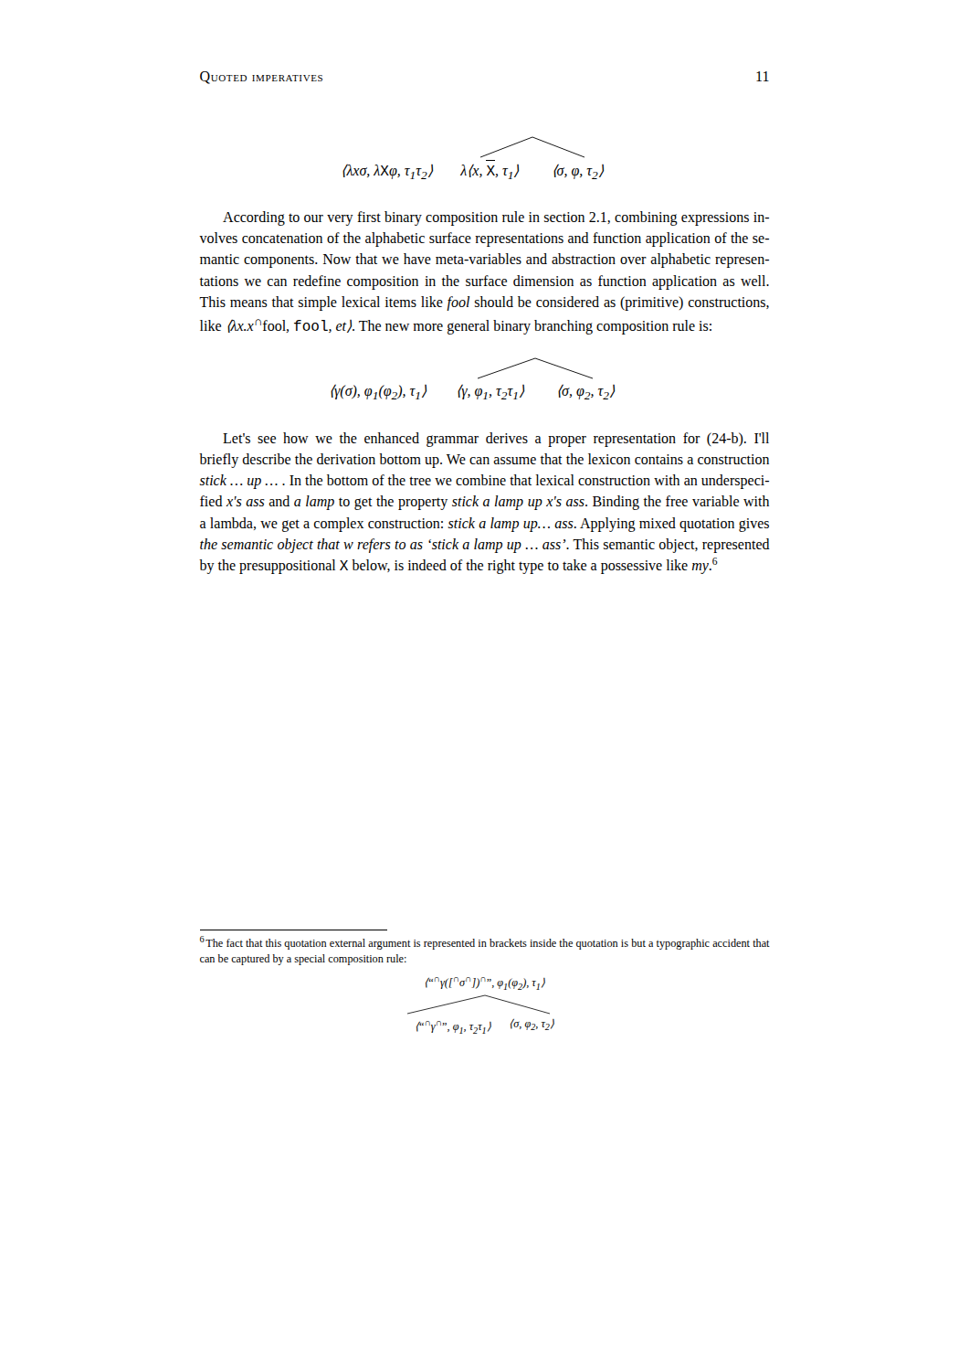Quoted imperatives 11
⟨λxσ, λXφ, τ1τ2⟩
λ⟨x, X, τ1⟩ ⟨σ, φ, τ2⟩
According to our very first binary composition rule in section 2.1, combining expressions involves concatenation of the alphabetic surface representations and function application of the semantic components. Now that we have meta-variables and abstraction over alphabetic representations we can redefine composition in the surface dimension as function application as well. This means that simple lexical items like fool should be considered as (primitive) constructions, like ⟨λx.x∩fool, fool, et⟩. The new more general binary branching composition rule is:
⟨γ(σ), φ1(φ2), τ1⟩
⟨γ, φ1, τ2τ1⟩ ⟨σ, φ2, τ2⟩
Let's see how we the enhanced grammar derives a proper representation for (24-b). I'll briefly describe the derivation bottom up. We can assume that the lexicon contains a construction stick … up … . In the bottom of the tree we combine that lexical construction with an underspecified x's ass and a lamp to get the property stick a lamp up x's ass. Binding the free variable with a lambda, we get a complex construction: stick a lamp up… ass. Applying mixed quotation gives the semantic object that w refers to as ‘stick a lamp up … ass’. This semantic object, represented by the presuppositional X below, is indeed of the right type to take a possessive like my.6
6 The fact that this quotation external argument is represented in brackets inside the quotation is but a typographic accident that can be captured by a special composition rule:
⟨“∩γ([∩σ∩])∩”, φ1(φ2), τ1⟩
⟨“∩γ∩”, φ1, τ2τ1⟩ ⟨σ, φ2, τ2⟩